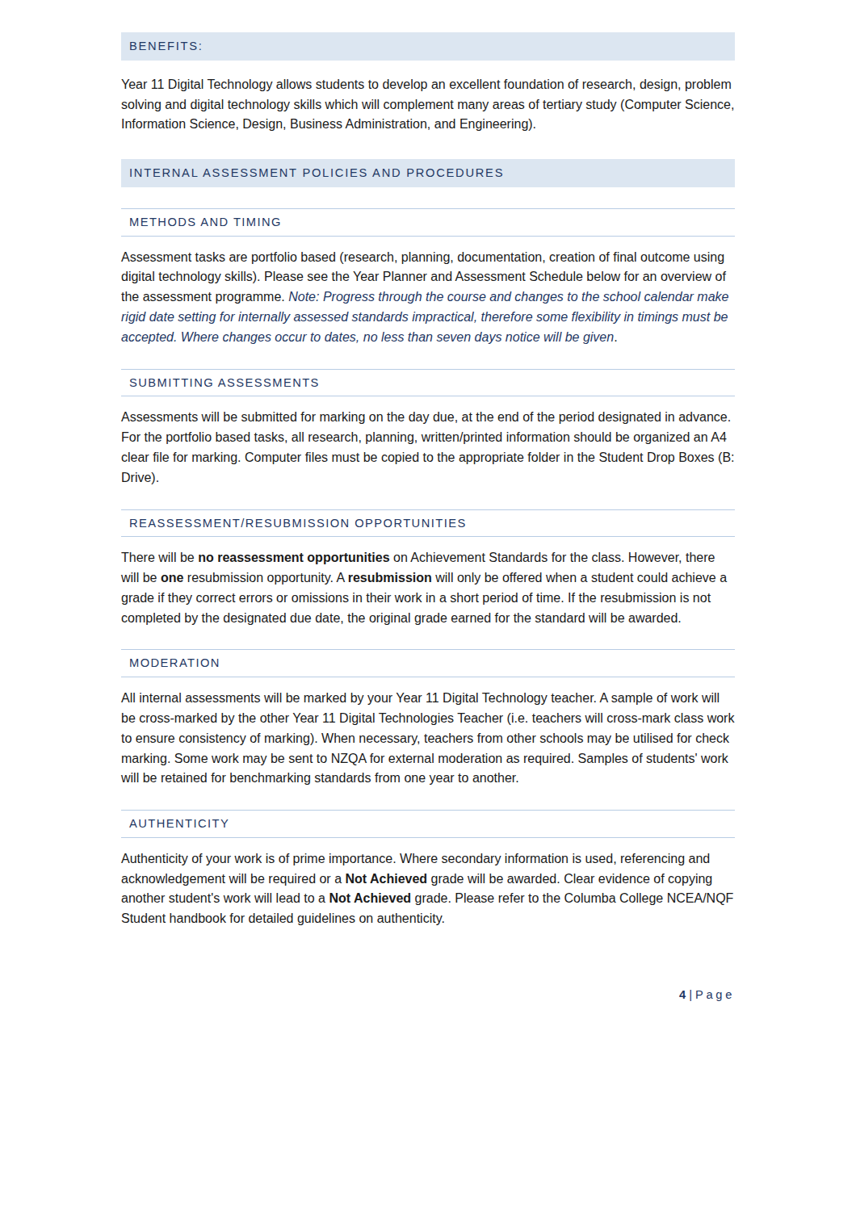Benefits:
Year 11 Digital Technology allows students to develop an excellent foundation of research, design, problem solving and digital technology skills which will complement many areas of tertiary study (Computer Science, Information Science, Design, Business Administration, and Engineering).
Internal Assessment Policies and Procedures
Methods and Timing
Assessment tasks are portfolio based (research, planning, documentation, creation of final outcome using digital technology skills). Please see the Year Planner and Assessment Schedule below for an overview of the assessment programme. Note: Progress through the course and changes to the school calendar make rigid date setting for internally assessed standards impractical, therefore some flexibility in timings must be accepted. Where changes occur to dates, no less than seven days notice will be given.
Submitting Assessments
Assessments will be submitted for marking on the day due, at the end of the period designated in advance. For the portfolio based tasks, all research, planning, written/printed information should be organized an A4 clear file for marking. Computer files must be copied to the appropriate folder in the Student Drop Boxes (B: Drive).
Reassessment/Resubmission Opportunities
There will be no reassessment opportunities on Achievement Standards for the class. However, there will be one resubmission opportunity. A resubmission will only be offered when a student could achieve a grade if they correct errors or omissions in their work in a short period of time. If the resubmission is not completed by the designated due date, the original grade earned for the standard will be awarded.
Moderation
All internal assessments will be marked by your Year 11 Digital Technology teacher. A sample of work will be cross-marked by the other Year 11 Digital Technologies Teacher (i.e. teachers will cross-mark class work to ensure consistency of marking). When necessary, teachers from other schools may be utilised for check marking. Some work may be sent to NZQA for external moderation as required. Samples of students' work will be retained for benchmarking standards from one year to another.
Authenticity
Authenticity of your work is of prime importance. Where secondary information is used, referencing and acknowledgement will be required or a Not Achieved grade will be awarded. Clear evidence of copying another student's work will lead to a Not Achieved grade. Please refer to the Columba College NCEA/NQF Student handbook for detailed guidelines on authenticity.
4 | Page